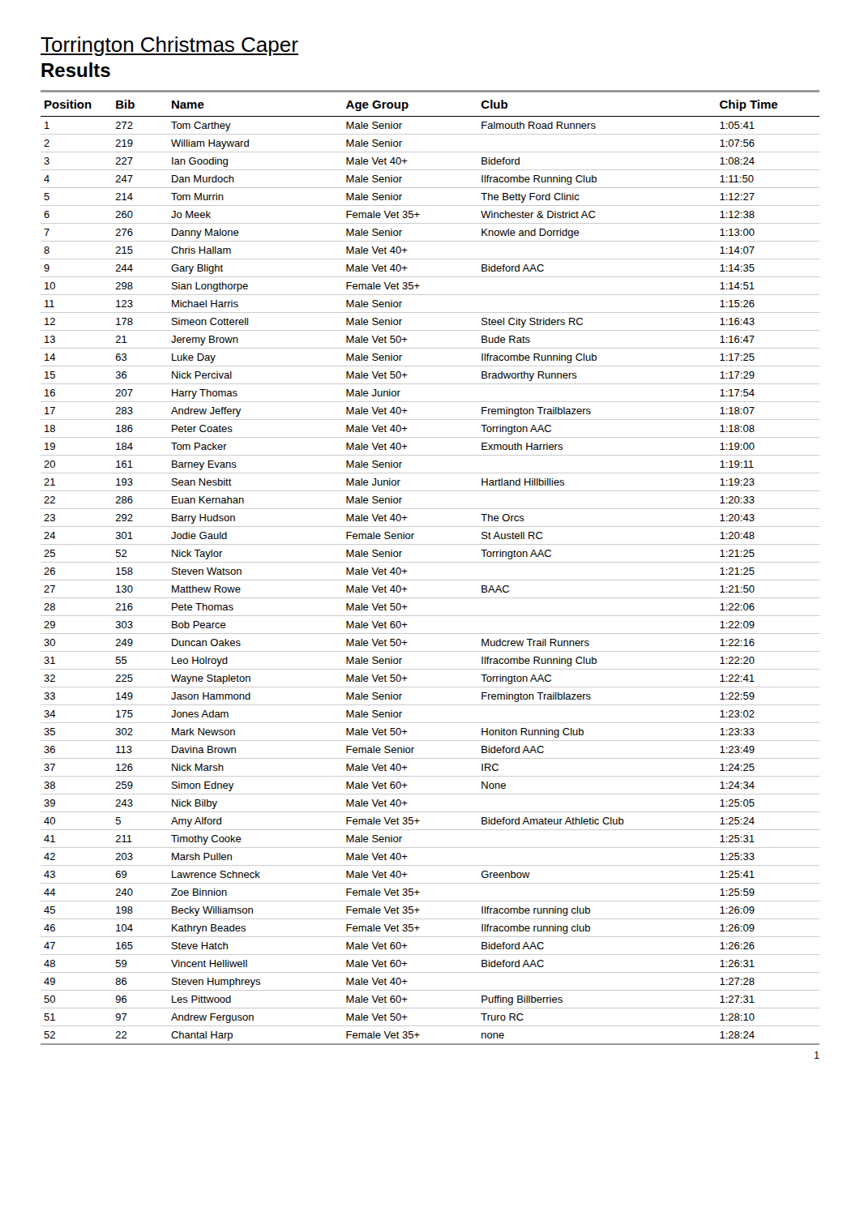Torrington Christmas Caper
Results
| Position | Bib | Name | Age Group | Club | Chip Time |
| --- | --- | --- | --- | --- | --- |
| 1 | 272 | Tom Carthey | Male Senior | Falmouth Road Runners | 1:05:41 |
| 2 | 219 | William Hayward | Male Senior | | 1:07:56 |
| 3 | 227 | Ian Gooding | Male Vet 40+ | Bideford | 1:08:24 |
| 4 | 247 | Dan Murdoch | Male Senior | Ilfracombe Running Club | 1:11:50 |
| 5 | 214 | Tom Murrin | Male Senior | The Betty Ford Clinic | 1:12:27 |
| 6 | 260 | Jo Meek | Female Vet 35+ | Winchester & District AC | 1:12:38 |
| 7 | 276 | Danny Malone | Male Senior | Knowle and Dorridge | 1:13:00 |
| 8 | 215 | Chris Hallam | Male Vet 40+ | | 1:14:07 |
| 9 | 244 | Gary Blight | Male Vet 40+ | Bideford AAC | 1:14:35 |
| 10 | 298 | Sian Longthorpe | Female Vet 35+ | | 1:14:51 |
| 11 | 123 | Michael Harris | Male Senior | | 1:15:26 |
| 12 | 178 | Simeon Cotterell | Male Senior | Steel City Striders RC | 1:16:43 |
| 13 | 21 | Jeremy Brown | Male Vet 50+ | Bude Rats | 1:16:47 |
| 14 | 63 | Luke Day | Male Senior | Ilfracombe Running Club | 1:17:25 |
| 15 | 36 | Nick Percival | Male Vet 50+ | Bradworthy Runners | 1:17:29 |
| 16 | 207 | Harry Thomas | Male Junior | | 1:17:54 |
| 17 | 283 | Andrew Jeffery | Male Vet 40+ | Fremington Trailblazers | 1:18:07 |
| 18 | 186 | Peter Coates | Male Vet 40+ | Torrington AAC | 1:18:08 |
| 19 | 184 | Tom Packer | Male Vet 40+ | Exmouth Harriers | 1:19:00 |
| 20 | 161 | Barney Evans | Male Senior | | 1:19:11 |
| 21 | 193 | Sean Nesbitt | Male Junior | Hartland Hillbillies | 1:19:23 |
| 22 | 286 | Euan Kernahan | Male Senior | | 1:20:33 |
| 23 | 292 | Barry Hudson | Male Vet 40+ | The Orcs | 1:20:43 |
| 24 | 301 | Jodie Gauld | Female Senior | St Austell RC | 1:20:48 |
| 25 | 52 | Nick Taylor | Male Senior | Torrington AAC | 1:21:25 |
| 26 | 158 | Steven Watson | Male Vet 40+ | | 1:21:25 |
| 27 | 130 | Matthew Rowe | Male Vet 40+ | BAAC | 1:21:50 |
| 28 | 216 | Pete Thomas | Male Vet 50+ | | 1:22:06 |
| 29 | 303 | Bob Pearce | Male Vet 60+ | | 1:22:09 |
| 30 | 249 | Duncan Oakes | Male Vet 50+ | Mudcrew Trail Runners | 1:22:16 |
| 31 | 55 | Leo Holroyd | Male Senior | Ilfracombe Running Club | 1:22:20 |
| 32 | 225 | Wayne Stapleton | Male Vet 50+ | Torrington AAC | 1:22:41 |
| 33 | 149 | Jason Hammond | Male Senior | Fremington Trailblazers | 1:22:59 |
| 34 | 175 | Jones Adam | Male Senior | | 1:23:02 |
| 35 | 302 | Mark Newson | Male Vet 50+ | Honiton Running Club | 1:23:33 |
| 36 | 113 | Davina Brown | Female Senior | Bideford AAC | 1:23:49 |
| 37 | 126 | Nick Marsh | Male Vet 40+ | IRC | 1:24:25 |
| 38 | 259 | Simon Edney | Male Vet 60+ | None | 1:24:34 |
| 39 | 243 | Nick Bilby | Male Vet 40+ | | 1:25:05 |
| 40 | 5 | Amy Alford | Female Vet 35+ | Bideford Amateur Athletic Club | 1:25:24 |
| 41 | 211 | Timothy Cooke | Male Senior | | 1:25:31 |
| 42 | 203 | Marsh Pullen | Male Vet 40+ | | 1:25:33 |
| 43 | 69 | Lawrence Schneck | Male Vet 40+ | Greenbow | 1:25:41 |
| 44 | 240 | Zoe Binnion | Female Vet 35+ | | 1:25:59 |
| 45 | 198 | Becky Williamson | Female Vet 35+ | Ilfracombe running club | 1:26:09 |
| 46 | 104 | Kathryn Beades | Female Vet 35+ | Ilfracombe running club | 1:26:09 |
| 47 | 165 | Steve Hatch | Male Vet 60+ | Bideford AAC | 1:26:26 |
| 48 | 59 | Vincent Helliwell | Male Vet 60+ | Bideford AAC | 1:26:31 |
| 49 | 86 | Steven Humphreys | Male Vet 40+ | | 1:27:28 |
| 50 | 96 | Les Pittwood | Male Vet 60+ | Puffing Billberries | 1:27:31 |
| 51 | 97 | Andrew Ferguson | Male Vet 50+ | Truro RC | 1:28:10 |
| 52 | 22 | Chantal Harp | Female Vet 35+ | none | 1:28:24 |
1